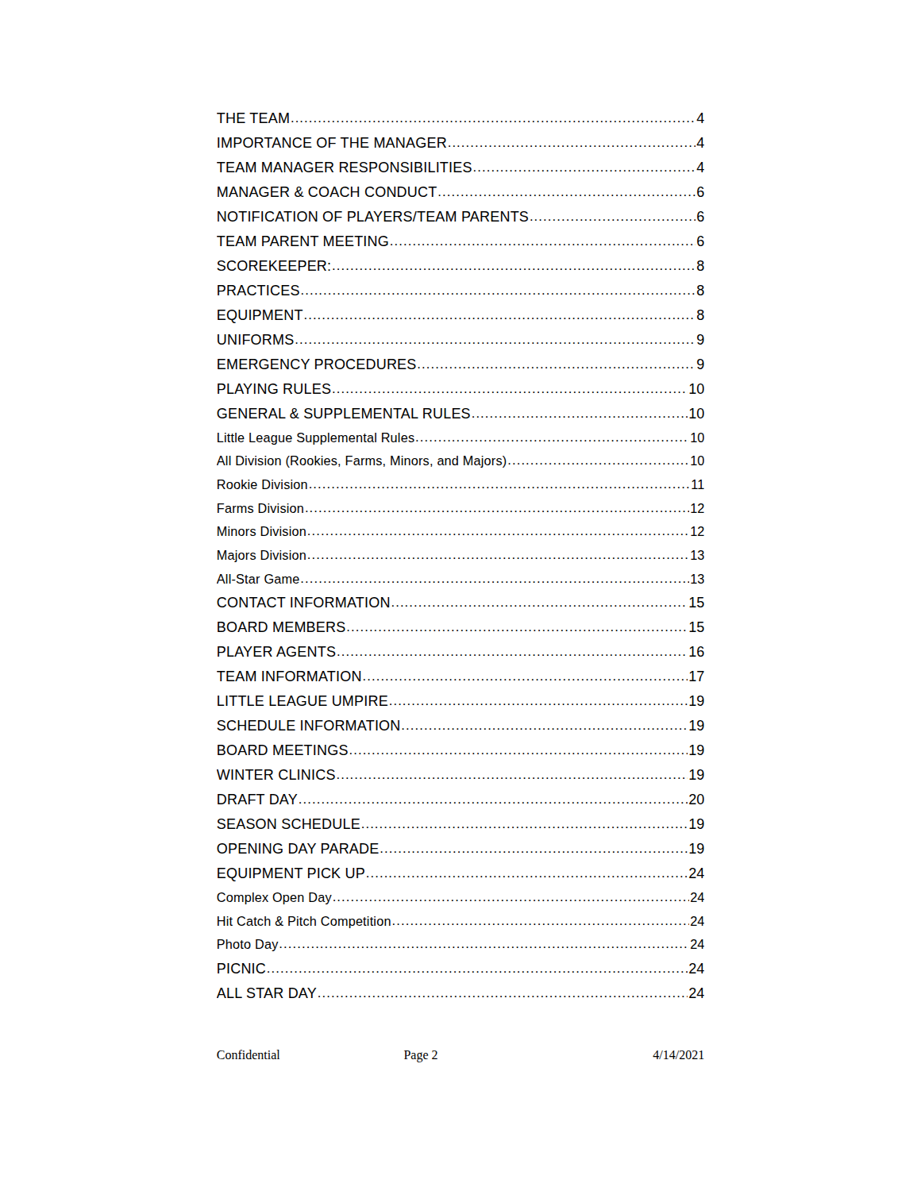THE TEAM................................................................................................. 4
IMPORTANCE OF THE MANAGER....................................................................... 4
TEAM MANAGER RESPONSIBILITIES............................................................. 4
MANAGER & COACH CONDUCT......................................................................... 6
NOTIFICATION OF PLAYERS/TEAM PARENTS............................................. 6
TEAM PARENT MEETING................................................................................. 6
SCOREKEEPER:............................................................................................. 8
PRACTICES..................................................................................................... 8
EQUIPMENT..................................................................................................... 8
UNIFORMS....................................................................................................... 9
EMERGENCY PROCEDURES................................................................................. 9
PLAYING RULES............................................................................................. 10
GENERAL & SUPPLEMENTAL RULES................................................................. 10
Little League Supplemental Rules......................................................................... 10
All Division (Rookies, Farms, Minors, and Majors)............................................. 10
Rookie Division............................................................................................. 11
Farms Division.............................................................................................. 12
Minors Division............................................................................................. 12
Majors Division............................................................................................. 13
All-Star Game.............................................................................................. 13
CONTACT INFORMATION................................................................................. 15
BOARD MEMBERS......................................................................................... 15
PLAYER AGENTS........................................................................................... 16
TEAM INFORMATION..................................................................................... 17
LITTLE LEAGUE UMPIRE................................................................................. 19
SCHEDULE INFORMATION............................................................................... 19
BOARD MEETINGS......................................................................................... 19
WINTER CLINICS........................................................................................... 19
DRAFT DAY..................................................................................................... 20
SEASON SCHEDULE....................................................................................... 19
OPENING DAY PARADE................................................................................. 19
EQUIPMENT PICK UP..................................................................................... 24
Complex Open Day....................................................................................... 24
Hit Catch & Pitch Competition............................................................................. 24
Photo Day................................................................................................. 24
PICNIC............................................................................................................. 24
ALL STAR DAY................................................................................................. 24
Confidential Page 2 4/14/2021